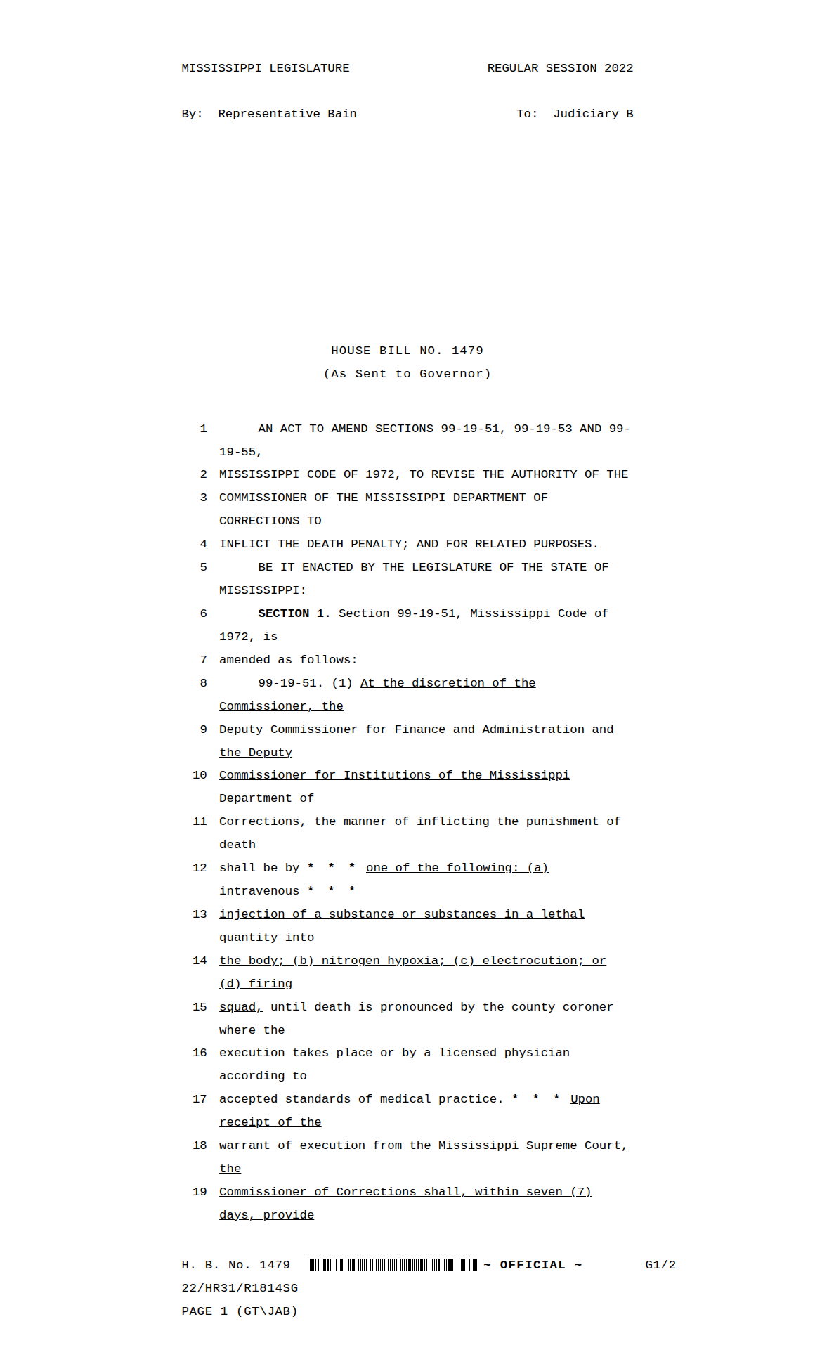MISSISSIPPI LEGISLATURE
REGULAR SESSION 2022
By: Representative Bain
To: Judiciary B
HOUSE BILL NO. 1479
(As Sent to Governor)
AN ACT TO AMEND SECTIONS 99-19-51, 99-19-53 AND 99-19-55,
MISSISSIPPI CODE OF 1972, TO REVISE THE AUTHORITY OF THE
COMMISSIONER OF THE MISSISSIPPI DEPARTMENT OF CORRECTIONS TO
INFLICT THE DEATH PENALTY; AND FOR RELATED PURPOSES.
BE IT ENACTED BY THE LEGISLATURE OF THE STATE OF MISSISSIPPI:
SECTION 1. Section 99-19-51, Mississippi Code of 1972, is
amended as follows:
99-19-51. (1) At the discretion of the Commissioner, the
Deputy Commissioner for Finance and Administration and the Deputy
Commissioner for Institutions of the Mississippi Department of
Corrections, the manner of inflicting the punishment of death
shall be by * * * one of the following: (a) intravenous * * *
injection of a substance or substances in a lethal quantity into
the body; (b) nitrogen hypoxia; (c) electrocution; or (d) firing
squad, until death is pronounced by the county coroner where the
execution takes place or by a licensed physician according to
accepted standards of medical practice. * * * Upon receipt of the
warrant of execution from the Mississippi Supreme Court, the
Commissioner of Corrections shall, within seven (7) days, provide
H. B. No. 1479 22/HR31/R1814SG PAGE 1 (GT\JAB)
~ OFFICIAL ~ G1/2